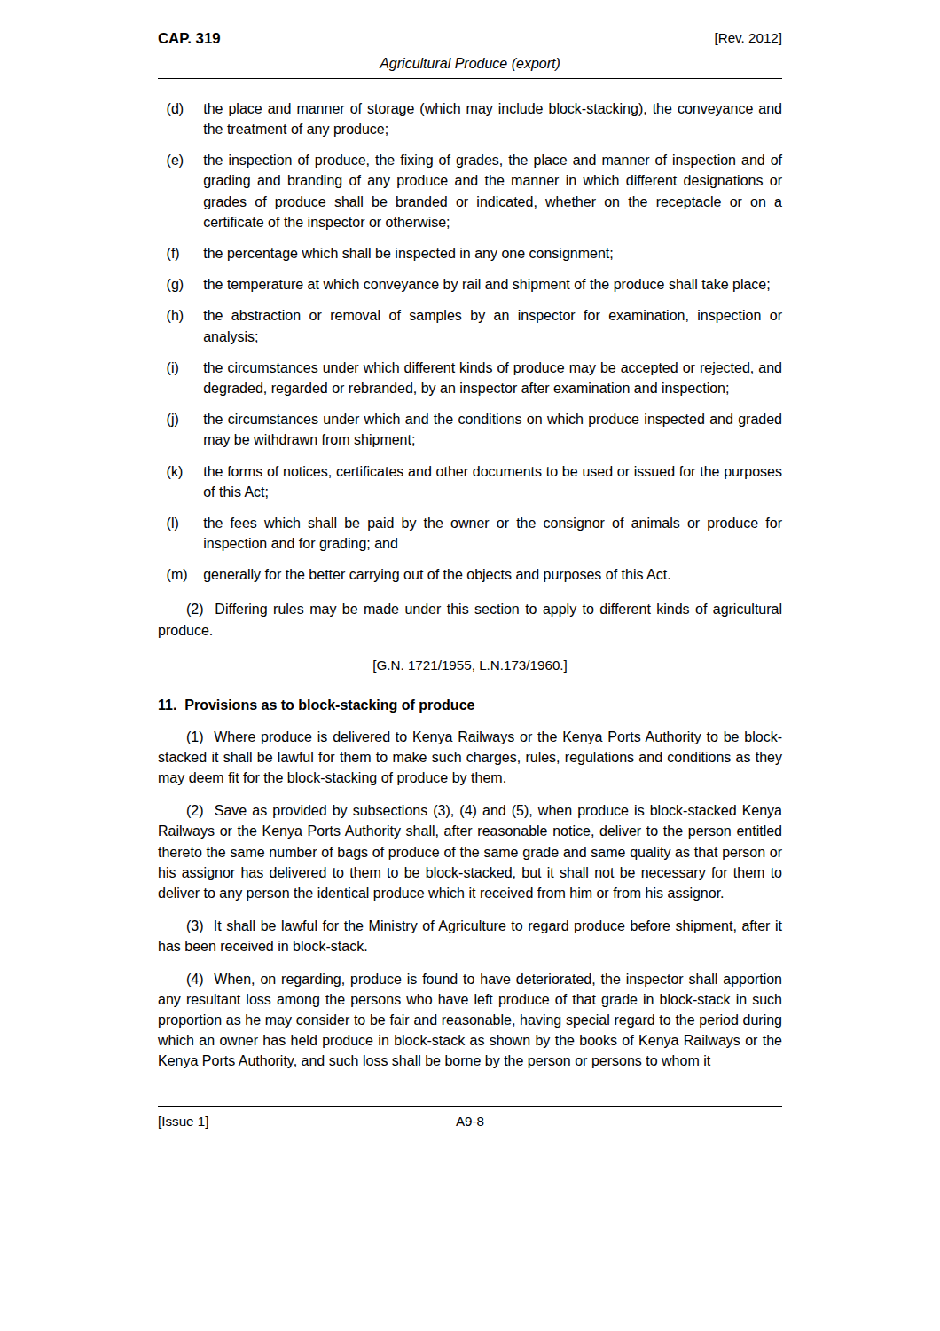[Rev. 2012]
CAP. 319
Agricultural Produce (export)
(d) the place and manner of storage (which may include block-stacking), the conveyance and the treatment of any produce;
(e) the inspection of produce, the fixing of grades, the place and manner of inspection and of grading and branding of any produce and the manner in which different designations or grades of produce shall be branded or indicated, whether on the receptacle or on a certificate of the inspector or otherwise;
(f) the percentage which shall be inspected in any one consignment;
(g) the temperature at which conveyance by rail and shipment of the produce shall take place;
(h) the abstraction or removal of samples by an inspector for examination, inspection or analysis;
(i) the circumstances under which different kinds of produce may be accepted or rejected, and degraded, regarded or rebranded, by an inspector after examination and inspection;
(j) the circumstances under which and the conditions on which produce inspected and graded may be withdrawn from shipment;
(k) the forms of notices, certificates and other documents to be used or issued for the purposes of this Act;
(l) the fees which shall be paid by the owner or the consignor of animals or produce for inspection and for grading; and
(m) generally for the better carrying out of the objects and purposes of this Act.
(2) Differing rules may be made under this section to apply to different kinds of agricultural produce.
[G.N. 1721/1955, L.N.173/1960.]
11. Provisions as to block-stacking of produce
(1) Where produce is delivered to Kenya Railways or the Kenya Ports Authority to be block-stacked it shall be lawful for them to make such charges, rules, regulations and conditions as they may deem fit for the block-stacking of produce by them.
(2) Save as provided by subsections (3), (4) and (5), when produce is block-stacked Kenya Railways or the Kenya Ports Authority shall, after reasonable notice, deliver to the person entitled thereto the same number of bags of produce of the same grade and same quality as that person or his assignor has delivered to them to be block-stacked, but it shall not be necessary for them to deliver to any person the identical produce which it received from him or from his assignor.
(3) It shall be lawful for the Ministry of Agriculture to regard produce before shipment, after it has been received in block-stack.
(4) When, on regarding, produce is found to have deteriorated, the inspector shall apportion any resultant loss among the persons who have left produce of that grade in block-stack in such proportion as he may consider to be fair and reasonable, having special regard to the period during which an owner has held produce in block-stack as shown by the books of Kenya Railways or the Kenya Ports Authority, and such loss shall be borne by the person or persons to whom it
[Issue 1]
A9-8